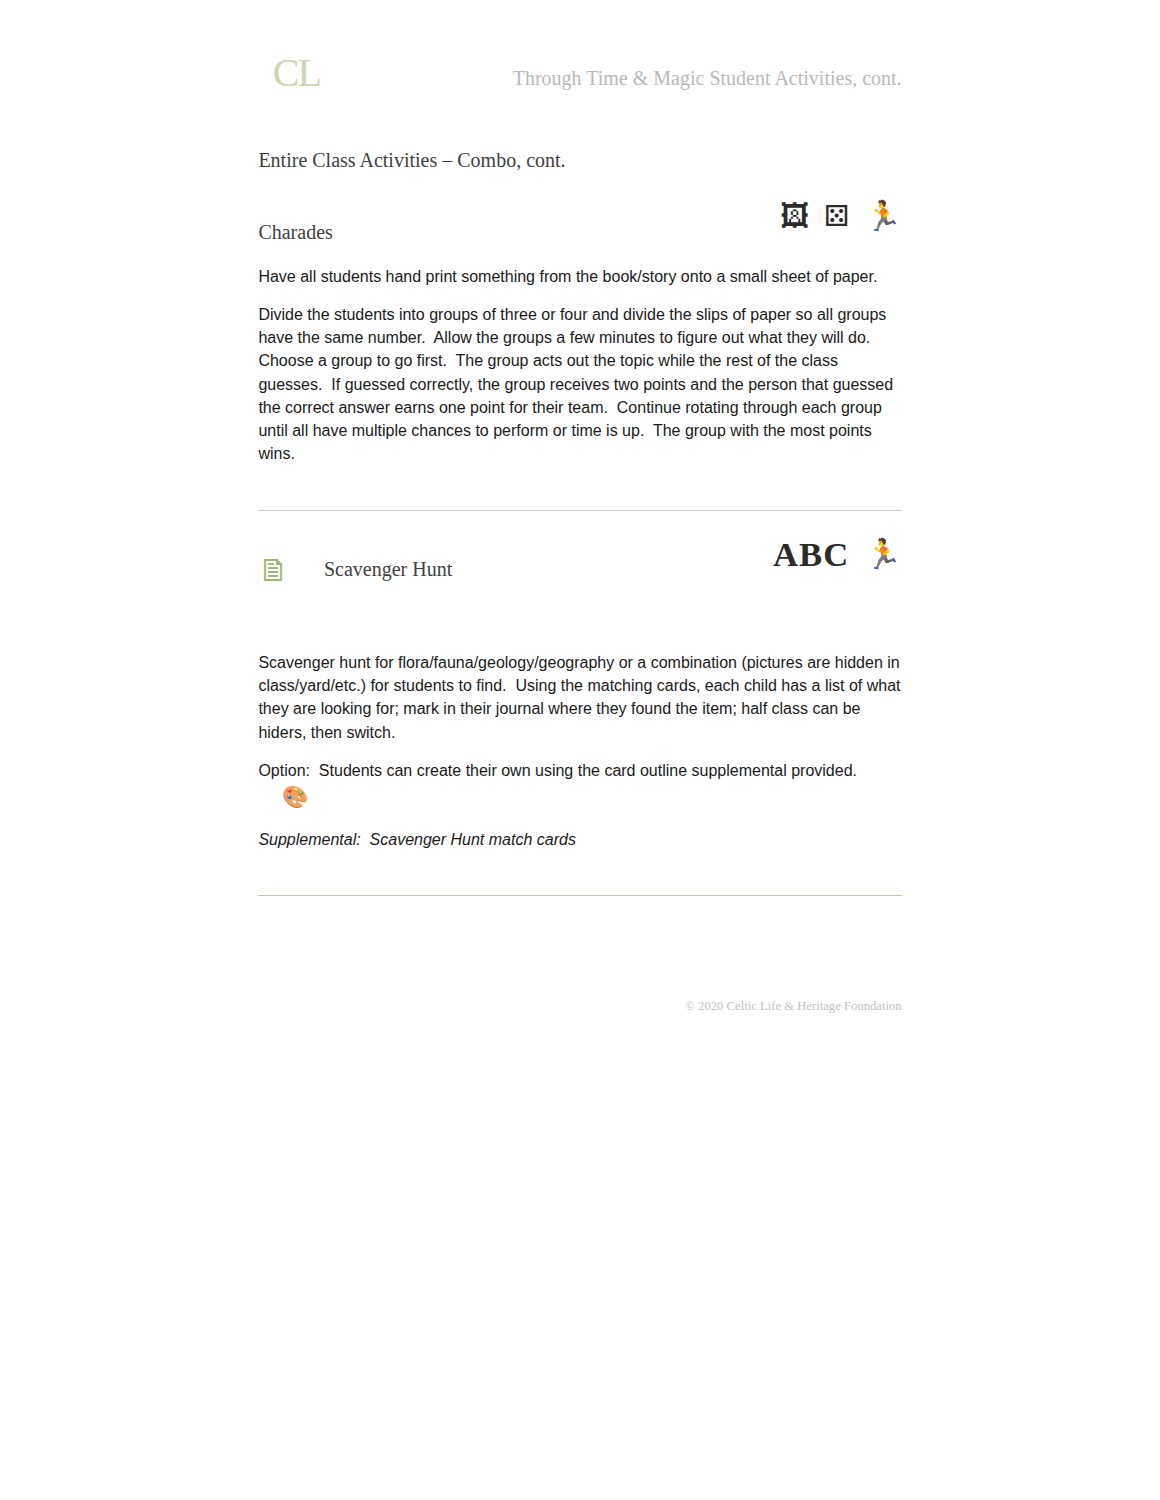CL
Through Time & Magic Student Activities, cont.
Entire Class Activities – Combo, cont.
Charades
Have all students hand print something from the book/story onto a small sheet of paper.
Divide the students into groups of three or four and divide the slips of paper so all groups have the same number. Allow the groups a few minutes to figure out what they will do. Choose a group to go first. The group acts out the topic while the rest of the class guesses. If guessed correctly, the group receives two points and the person that guessed the correct answer earns one point for their team. Continue rotating through each group until all have multiple chances to perform or time is up. The group with the most points wins.
ABC
Scavenger Hunt
Scavenger hunt for flora/fauna/geology/geography or a combination (pictures are hidden in class/yard/etc.) for students to find. Using the matching cards, each child has a list of what they are looking for; mark in their journal where they found the item; half class can be hiders, then switch.
Option: Students can create their own using the card outline supplemental provided.
Supplemental: Scavenger Hunt match cards
© 2020 Celtic Life & Heritage Foundation